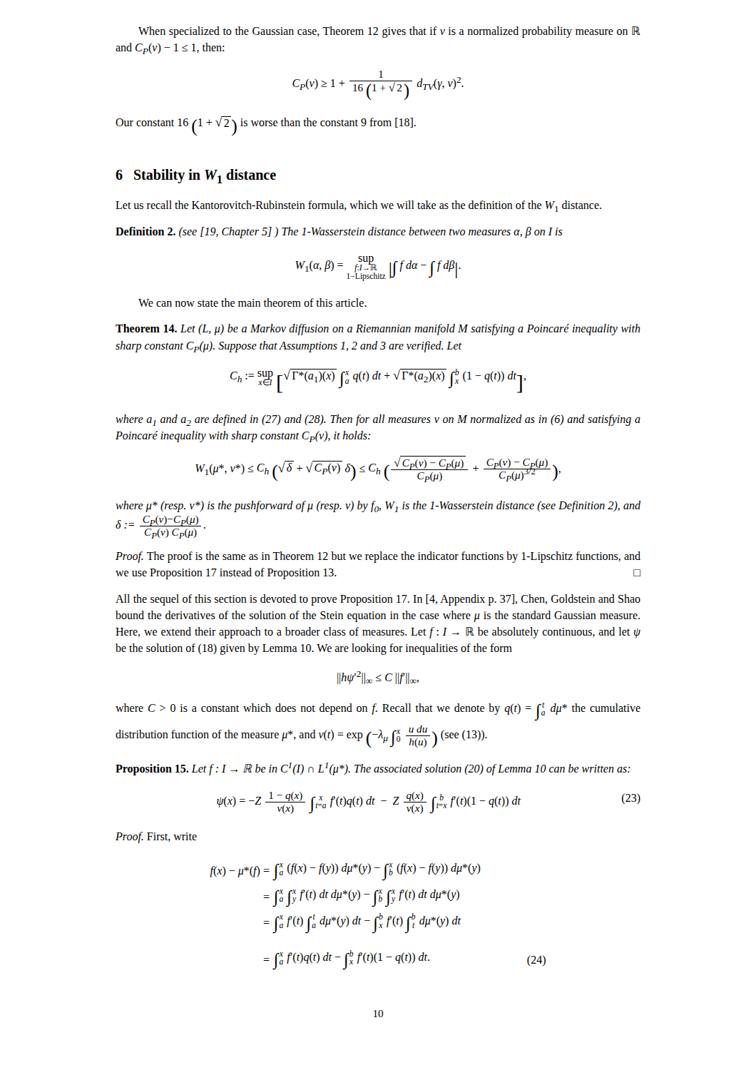When specialized to the Gaussian case, Theorem 12 gives that if ν is a normalized probability measure on ℝ and CP(ν) − 1 ≤ 1, then:
CP(ν) ≥ 1 + 116 (1 + √2) dTV(γ, ν)2.
Our constant 16 (1 + √2) is worse than the constant 9 from [18].
6 Stability in W1 distance
Let us recall the Kantorovitch-Rubinstein formula, which we will take as the definition of the W1 distance.
Definition 2. (see [19, Chapter 5] ) The 1-Wasserstein distance between two measures α, β on I is
W1(α, β) = sup
f:I→ℝ
1−Lipschitz |∫ f dα − ∫ f dβ|.
We can now state the main theorem of this article.
Theorem 14. Let (L, μ) be a Markov diffusion on a Riemannian manifold M satisfying a Poincaré inequality with sharp constant CP(μ). Suppose that Assumptions 1, 2 and 3 are verified. Let
Ch := sup
x∈I [√Γ*(a1)(x) ∫x
a q(t) dt + √Γ*(a2)(x) ∫b
x (1 − q(t)) dt],
where a1 and a2 are defined in (27) and (28). Then for all measures ν on M normalized as in (6) and satisfying a Poincaré inequality with sharp constant CP(ν), it holds:
W1(μ*, ν*) ≤ Ch (√δ + √CP(ν) δ) ≤ Ch (√CP(ν) − CP(μ) CP(μ) + CP(ν) − CP(μ) CP(μ)3/2),
where μ* (resp. ν*) is the pushforward of μ (resp. ν) by f0, W1 is the 1-Wasserstein distance (see Definition 2), and δ := CP(ν)−CP(μ) CP(ν) CP(μ).
Proof. The proof is the same as in Theorem 12 but we replace the indicator functions by 1-Lipschitz functions, and we use Proposition 17 instead of Proposition 13. □
All the sequel of this section is devoted to prove Proposition 17. In [4, Appendix p. 37], Chen, Goldstein and Shao bound the derivatives of the solution of the Stein equation in the case where μ is the standard Gaussian measure. Here, we extend their approach to a broader class of measures. Let f : I → ℝ be absolutely continuous, and let ψ be the solution of (18) given by Lemma 10. We are looking for inequalities of the form
||hψ′2||∞ ≤ C ||f′||∞,
where C > 0 is a constant which does not depend on f. Recall that we denote by q(t) = ∫t
a dμ* the cumulative distribution function of the measure μ*, and v(t) = exp (−λμ ∫x
0 u du h(u)) (see (13)).
Proposition 15. Let f : I → ℝ be in C1(I) ∩ L1(μ*). The associated solution (20) of Lemma 10 can be written as:
(23) ψ(x) = −Z 1 − q(x) v(x) ∫x
t=a f′(t)q(t) dt − Z q(x) v(x) ∫b
t=x f′(t)(1 − q(t)) dt
Proof. First, write
| f ( x ) − μ *( f ) = | ∫ x a ( f ( x ) − f ( y )) dμ *( y ) − ∫ x b ( f ( x ) − f ( y )) dμ *( y ) | |
| = | ∫ x a ∫ x y f ′( t ) dt dμ *( y ) − ∫ x b ∫ x y f ′( t ) dt dμ *( y ) | |
| = | ∫ x a f ′( t ) ∫ t a dμ *( y ) dt − ∫ b x f ′( t ) ∫ b t dμ *( y ) dt | |
| = | ∫ x a f ′( t ) q ( t ) dt − ∫ b x f ′( t )(1 − q ( t )) dt . | (24) |
10